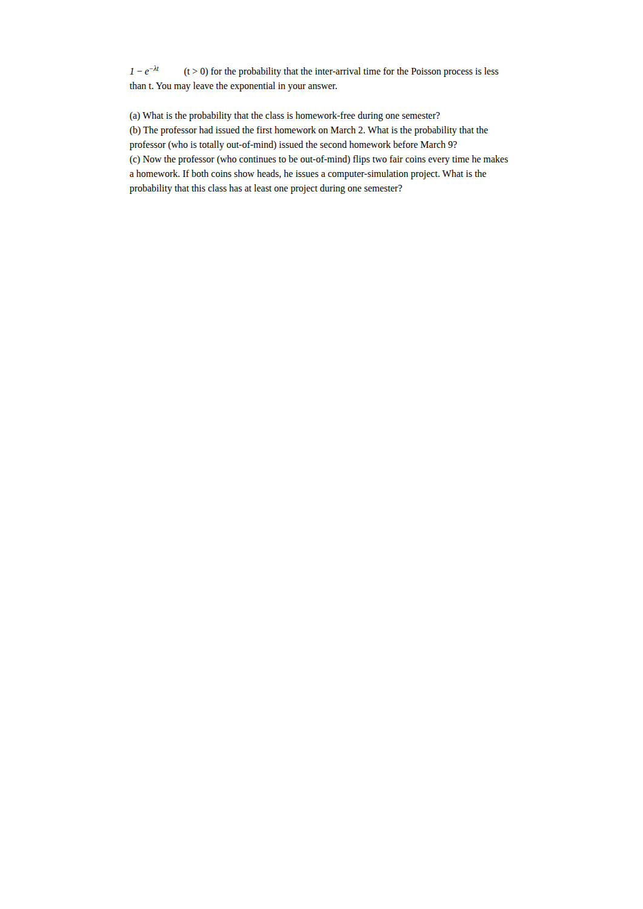1 − e−λt (t > 0) for the probability that the inter-arrival time for the Poisson process is less than t. You may leave the exponential in your answer.
(a) What is the probability that the class is homework-free during one semester?
(b) The professor had issued the first homework on March 2. What is the probability that the professor (who is totally out-of-mind) issued the second homework before March 9?
(c) Now the professor (who continues to be out-of-mind) flips two fair coins every time he makes a homework. If both coins show heads, he issues a computer-simulation project. What is the probability that this class has at least one project during one semester?